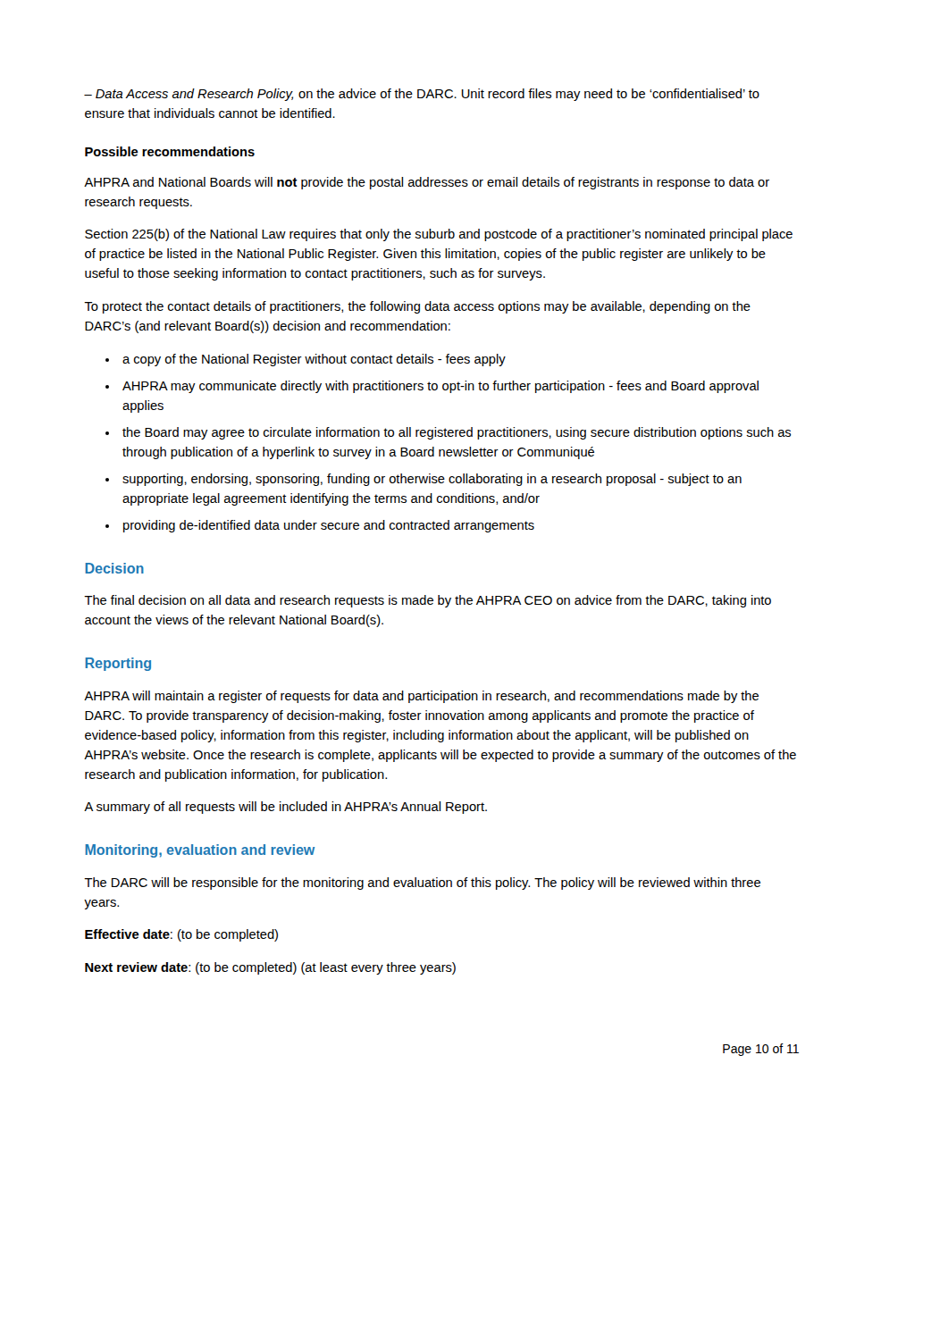– Data Access and Research Policy, on the advice of the DARC. Unit record files may need to be ‘confidentialised’ to ensure that individuals cannot be identified.
Possible recommendations
AHPRA and National Boards will not provide the postal addresses or email details of registrants in response to data or research requests.
Section 225(b) of the National Law requires that only the suburb and postcode of a practitioner’s nominated principal place of practice be listed in the National Public Register. Given this limitation, copies of the public register are unlikely to be useful to those seeking information to contact practitioners, such as for surveys.
To protect the contact details of practitioners, the following data access options may be available, depending on the DARC’s (and relevant Board(s)) decision and recommendation:
a copy of the National Register without contact details - fees apply
AHPRA may communicate directly with practitioners to opt-in to further participation - fees and Board approval applies
the Board may agree to circulate information to all registered practitioners, using secure distribution options such as through publication of a hyperlink to survey in a Board newsletter or Communiqué
supporting, endorsing, sponsoring, funding or otherwise collaborating in a research proposal - subject to an appropriate legal agreement identifying the terms and conditions, and/or
providing de-identified data under secure and contracted arrangements
Decision
The final decision on all data and research requests is made by the AHPRA CEO on advice from the DARC, taking into account the views of the relevant National Board(s).
Reporting
AHPRA will maintain a register of requests for data and participation in research, and recommendations made by the DARC. To provide transparency of decision-making, foster innovation among applicants and promote the practice of evidence-based policy, information from this register, including information about the applicant, will be published on AHPRA’s website. Once the research is complete, applicants will be expected to provide a summary of the outcomes of the research and publication information, for publication.
A summary of all requests will be included in AHPRA’s Annual Report.
Monitoring, evaluation and review
The DARC will be responsible for the monitoring and evaluation of this policy. The policy will be reviewed within three years.
Effective date: (to be completed)
Next review date: (to be completed) (at least every three years)
Page 10 of 11